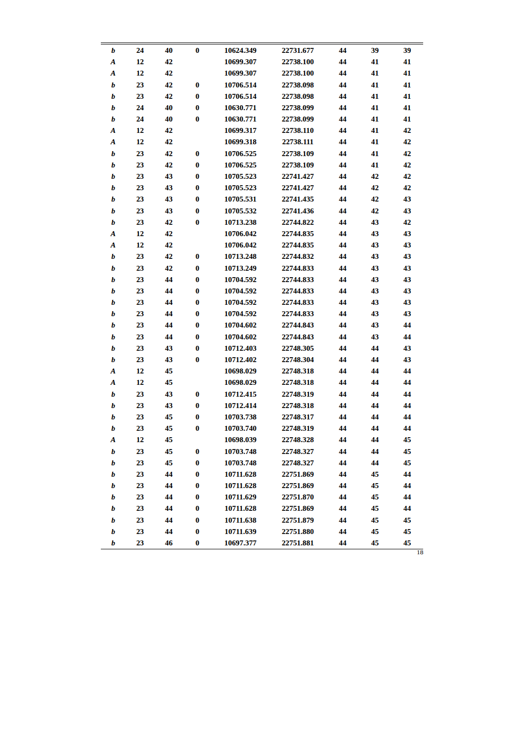| b | 24 | 40 | 0 | 10624.349 | 22731.677 | 44 | 39 | 39 |
| A | 12 | 42 | | 10699.307 | 22738.100 | 44 | 41 | 41 |
| A | 12 | 42 | | 10699.307 | 22738.100 | 44 | 41 | 41 |
| b | 23 | 42 | 0 | 10706.514 | 22738.098 | 44 | 41 | 41 |
| b | 23 | 42 | 0 | 10706.514 | 22738.098 | 44 | 41 | 41 |
| b | 24 | 40 | 0 | 10630.771 | 22738.099 | 44 | 41 | 41 |
| b | 24 | 40 | 0 | 10630.771 | 22738.099 | 44 | 41 | 41 |
| A | 12 | 42 | | 10699.317 | 22738.110 | 44 | 41 | 42 |
| A | 12 | 42 | | 10699.318 | 22738.111 | 44 | 41 | 42 |
| b | 23 | 42 | 0 | 10706.525 | 22738.109 | 44 | 41 | 42 |
| b | 23 | 42 | 0 | 10706.525 | 22738.109 | 44 | 41 | 42 |
| b | 23 | 43 | 0 | 10705.523 | 22741.427 | 44 | 42 | 42 |
| b | 23 | 43 | 0 | 10705.523 | 22741.427 | 44 | 42 | 42 |
| b | 23 | 43 | 0 | 10705.531 | 22741.435 | 44 | 42 | 43 |
| b | 23 | 43 | 0 | 10705.532 | 22741.436 | 44 | 42 | 43 |
| b | 23 | 42 | 0 | 10713.238 | 22744.822 | 44 | 43 | 42 |
| A | 12 | 42 | | 10706.042 | 22744.835 | 44 | 43 | 43 |
| A | 12 | 42 | | 10706.042 | 22744.835 | 44 | 43 | 43 |
| b | 23 | 42 | 0 | 10713.248 | 22744.832 | 44 | 43 | 43 |
| b | 23 | 42 | 0 | 10713.249 | 22744.833 | 44 | 43 | 43 |
| b | 23 | 44 | 0 | 10704.592 | 22744.833 | 44 | 43 | 43 |
| b | 23 | 44 | 0 | 10704.592 | 22744.833 | 44 | 43 | 43 |
| b | 23 | 44 | 0 | 10704.592 | 22744.833 | 44 | 43 | 43 |
| b | 23 | 44 | 0 | 10704.592 | 22744.833 | 44 | 43 | 43 |
| b | 23 | 44 | 0 | 10704.602 | 22744.843 | 44 | 43 | 44 |
| b | 23 | 44 | 0 | 10704.602 | 22744.843 | 44 | 43 | 44 |
| b | 23 | 43 | 0 | 10712.403 | 22748.305 | 44 | 44 | 43 |
| b | 23 | 43 | 0 | 10712.402 | 22748.304 | 44 | 44 | 43 |
| A | 12 | 45 | | 10698.029 | 22748.318 | 44 | 44 | 44 |
| A | 12 | 45 | | 10698.029 | 22748.318 | 44 | 44 | 44 |
| b | 23 | 43 | 0 | 10712.415 | 22748.319 | 44 | 44 | 44 |
| b | 23 | 43 | 0 | 10712.414 | 22748.318 | 44 | 44 | 44 |
| b | 23 | 45 | 0 | 10703.738 | 22748.317 | 44 | 44 | 44 |
| b | 23 | 45 | 0 | 10703.740 | 22748.319 | 44 | 44 | 44 |
| A | 12 | 45 | | 10698.039 | 22748.328 | 44 | 44 | 45 |
| b | 23 | 45 | 0 | 10703.748 | 22748.327 | 44 | 44 | 45 |
| b | 23 | 45 | 0 | 10703.748 | 22748.327 | 44 | 44 | 45 |
| b | 23 | 44 | 0 | 10711.628 | 22751.869 | 44 | 45 | 44 |
| b | 23 | 44 | 0 | 10711.628 | 22751.869 | 44 | 45 | 44 |
| b | 23 | 44 | 0 | 10711.629 | 22751.870 | 44 | 45 | 44 |
| b | 23 | 44 | 0 | 10711.628 | 22751.869 | 44 | 45 | 44 |
| b | 23 | 44 | 0 | 10711.638 | 22751.879 | 44 | 45 | 45 |
| b | 23 | 44 | 0 | 10711.639 | 22751.880 | 44 | 45 | 45 |
| b | 23 | 46 | 0 | 10697.377 | 22751.881 | 44 | 45 | 45 |
18